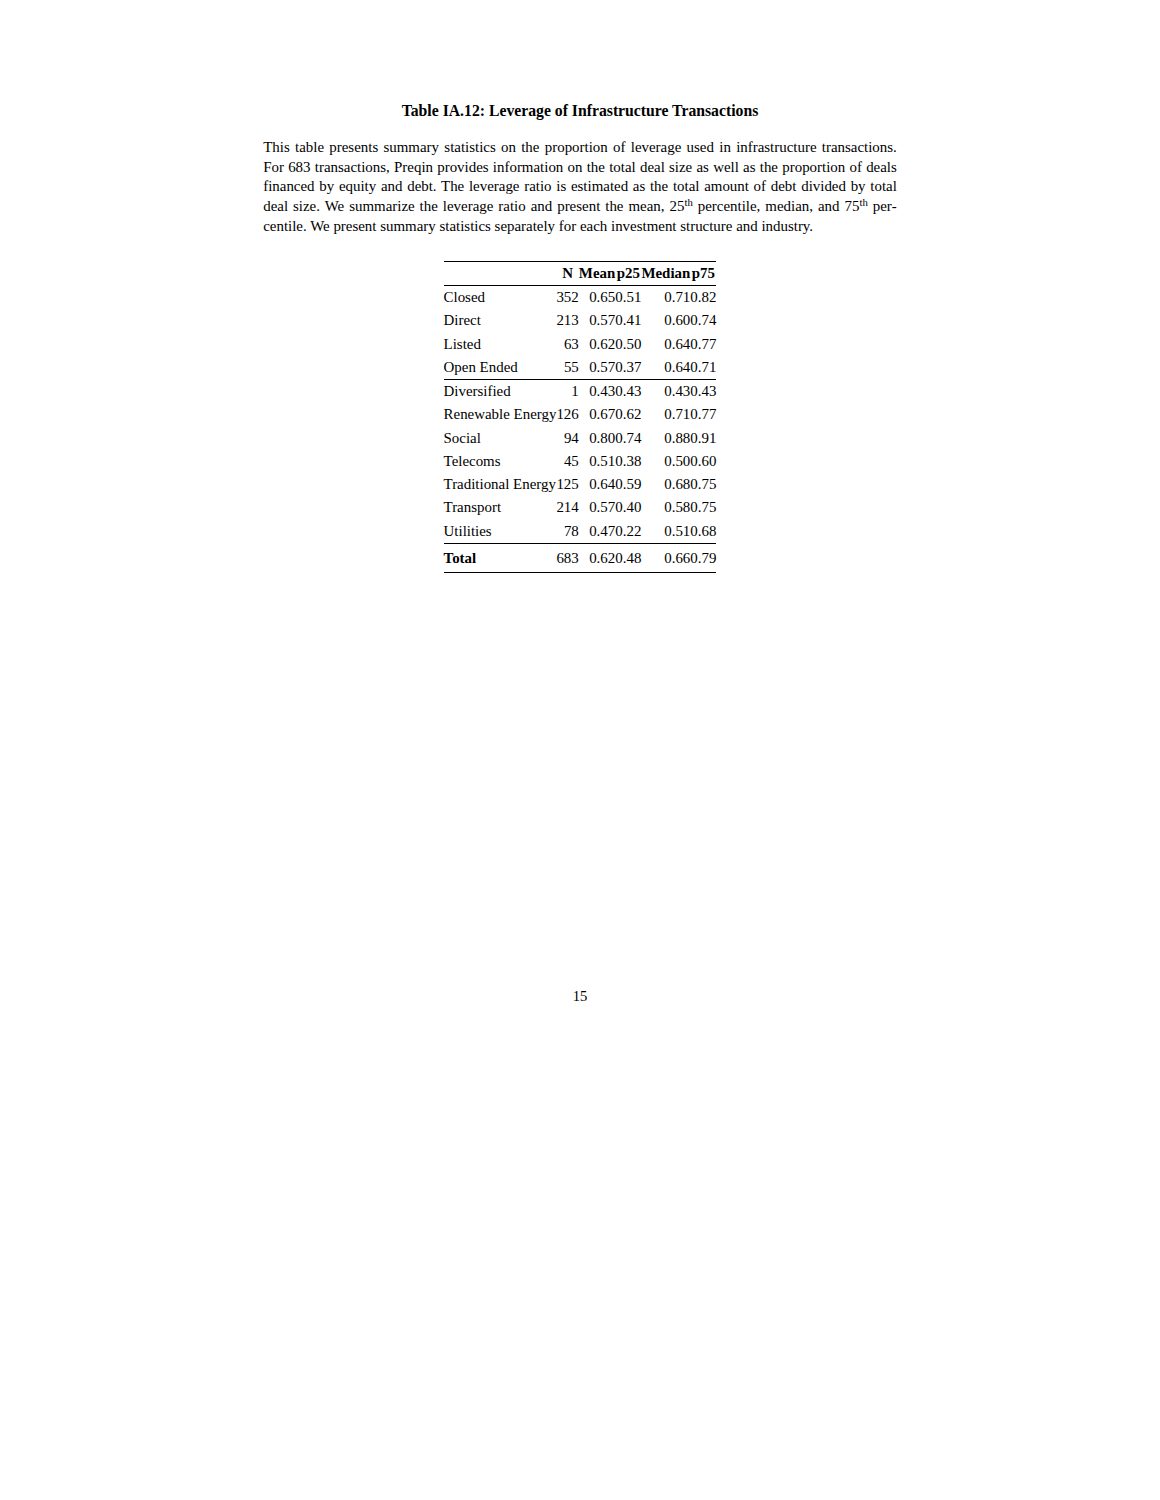Table IA.12: Leverage of Infrastructure Transactions
This table presents summary statistics on the proportion of leverage used in infrastructure transactions. For 683 transactions, Preqin provides information on the total deal size as well as the proportion of deals financed by equity and debt. The leverage ratio is estimated as the total amount of debt divided by total deal size. We summarize the leverage ratio and present the mean, 25th percentile, median, and 75th percentile. We present summary statistics separately for each investment structure and industry.
| | N | Mean | p25 | Median | p75 |
| --- | --- | --- | --- | --- | --- |
| Closed | 352 | 0.65 | 0.51 | 0.71 | 0.82 |
| Direct | 213 | 0.57 | 0.41 | 0.60 | 0.74 |
| Listed | 63 | 0.62 | 0.50 | 0.64 | 0.77 |
| Open Ended | 55 | 0.57 | 0.37 | 0.64 | 0.71 |
| Diversified | 1 | 0.43 | 0.43 | 0.43 | 0.43 |
| Renewable Energy | 126 | 0.67 | 0.62 | 0.71 | 0.77 |
| Social | 94 | 0.80 | 0.74 | 0.88 | 0.91 |
| Telecoms | 45 | 0.51 | 0.38 | 0.50 | 0.60 |
| Traditional Energy | 125 | 0.64 | 0.59 | 0.68 | 0.75 |
| Transport | 214 | 0.57 | 0.40 | 0.58 | 0.75 |
| Utilities | 78 | 0.47 | 0.22 | 0.51 | 0.68 |
| Total | 683 | 0.62 | 0.48 | 0.66 | 0.79 |
15